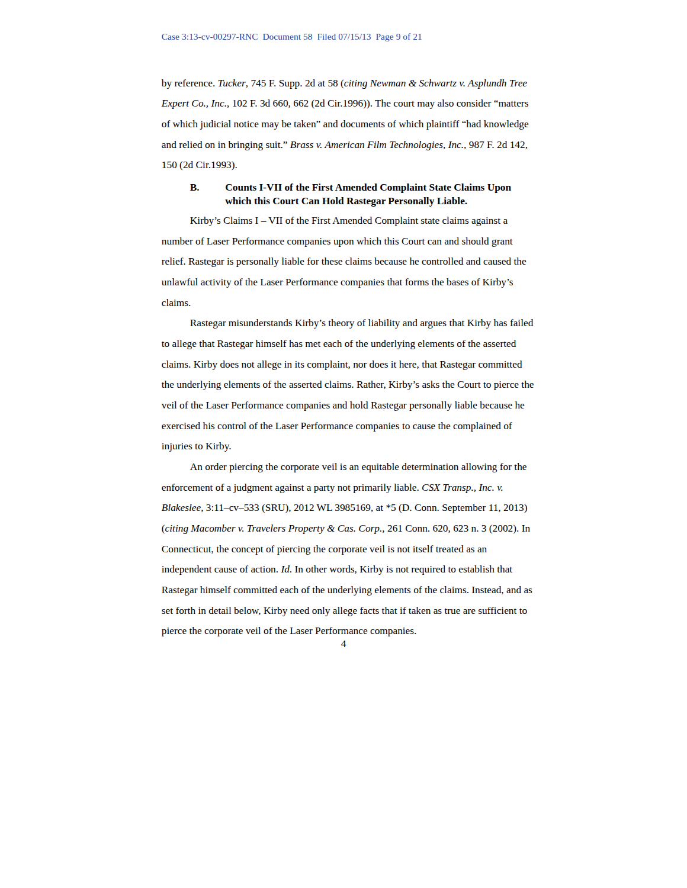Case 3:13-cv-00297-RNC Document 58 Filed 07/15/13 Page 9 of 21
by reference. Tucker, 745 F. Supp. 2d at 58 (citing Newman & Schwartz v. Asplundh Tree Expert Co., Inc., 102 F. 3d 660, 662 (2d Cir.1996)). The court may also consider “matters of which judicial notice may be taken” and documents of which plaintiff “had knowledge and relied on in bringing suit.” Brass v. American Film Technologies, Inc., 987 F. 2d 142, 150 (2d Cir.1993).
B.
Counts I-VII of the First Amended Complaint State Claims Upon which this Court Can Hold Rastegar Personally Liable.
Kirby’s Claims I – VII of the First Amended Complaint state claims against a number of Laser Performance companies upon which this Court can and should grant relief. Rastegar is personally liable for these claims because he controlled and caused the unlawful activity of the Laser Performance companies that forms the bases of Kirby’s claims.
Rastegar misunderstands Kirby’s theory of liability and argues that Kirby has failed to allege that Rastegar himself has met each of the underlying elements of the asserted claims. Kirby does not allege in its complaint, nor does it here, that Rastegar committed the underlying elements of the asserted claims. Rather, Kirby’s asks the Court to pierce the veil of the Laser Performance companies and hold Rastegar personally liable because he exercised his control of the Laser Performance companies to cause the complained of injuries to Kirby.
An order piercing the corporate veil is an equitable determination allowing for the enforcement of a judgment against a party not primarily liable. CSX Transp., Inc. v. Blakeslee, 3:11–cv–533 (SRU), 2012 WL 3985169, at *5 (D. Conn. September 11, 2013) (citing Macomber v. Travelers Property & Cas. Corp., 261 Conn. 620, 623 n. 3 (2002). In Connecticut, the concept of piercing the corporate veil is not itself treated as an independent cause of action. Id. In other words, Kirby is not required to establish that Rastegar himself committed each of the underlying elements of the claims. Instead, and as set forth in detail below, Kirby need only allege facts that if taken as true are sufficient to pierce the corporate veil of the Laser Performance companies.
4